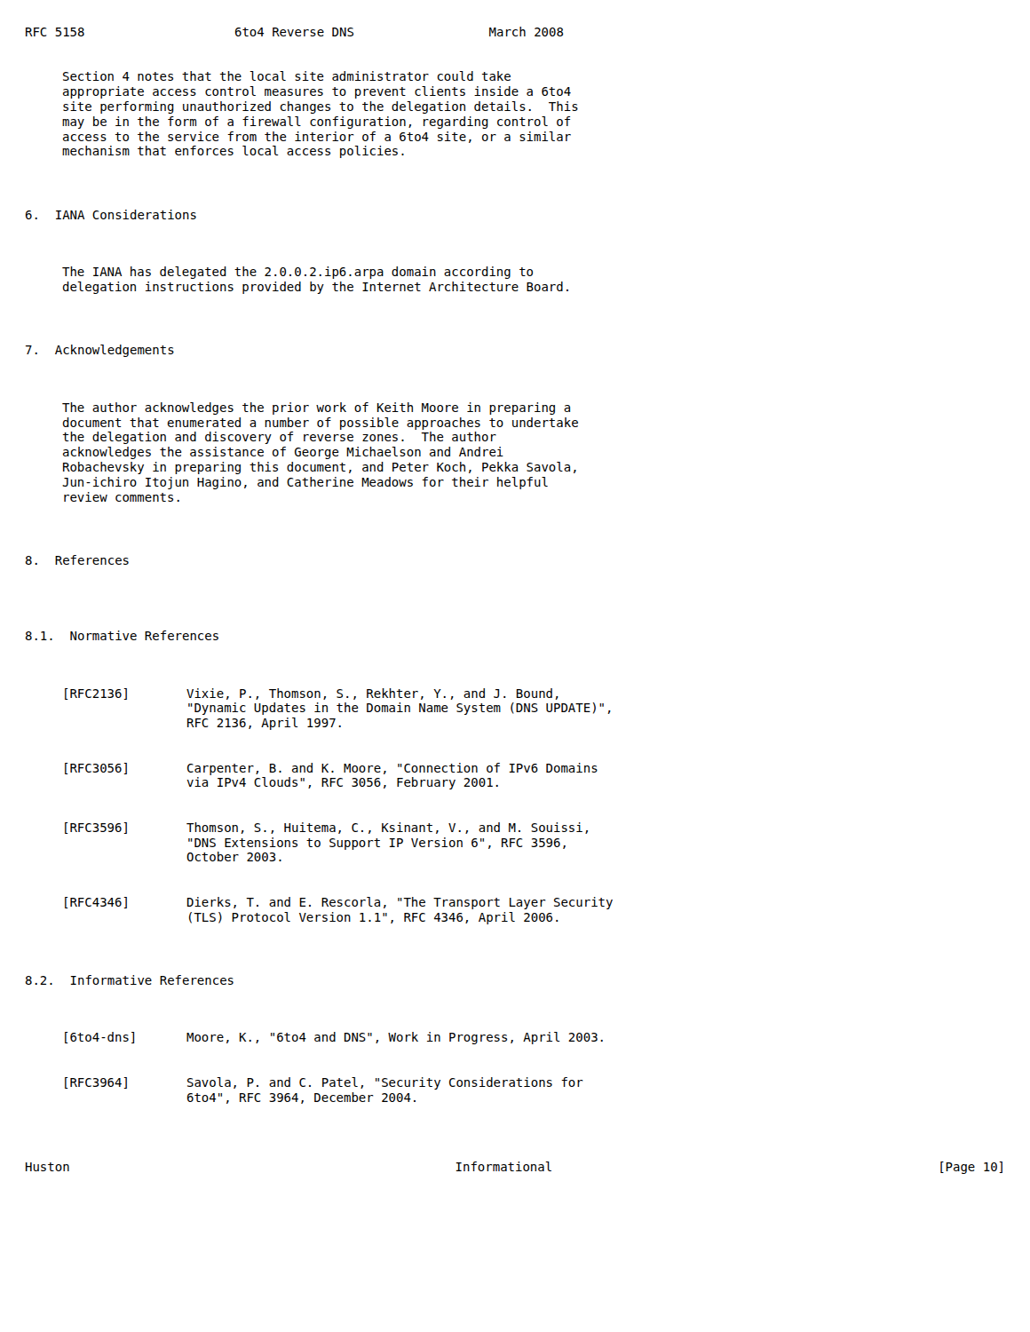RFC 5158 6to4 Reverse DNS March 2008
Section 4 notes that the local site administrator could take appropriate access control measures to prevent clients inside a 6to4 site performing unauthorized changes to the delegation details. This may be in the form of a firewall configuration, regarding control of access to the service from the interior of a 6to4 site, or a similar mechanism that enforces local access policies.
6. IANA Considerations
The IANA has delegated the 2.0.0.2.ip6.arpa domain according to delegation instructions provided by the Internet Architecture Board.
7. Acknowledgements
The author acknowledges the prior work of Keith Moore in preparing a document that enumerated a number of possible approaches to undertake the delegation and discovery of reverse zones. The author acknowledges the assistance of George Michaelson and Andrei Robachevsky in preparing this document, and Peter Koch, Pekka Savola, Jun-ichiro Itojun Hagino, and Catherine Meadows for their helpful review comments.
8. References
8.1. Normative References
[RFC2136]
Vixie, P., Thomson, S., Rekhter, Y., and J. Bound, "Dynamic Updates in the Domain Name System (DNS UPDATE)", RFC 2136, April 1997.
[RFC3056]
Carpenter, B. and K. Moore, "Connection of IPv6 Domains via IPv4 Clouds", RFC 3056, February 2001.
[RFC3596]
Thomson, S., Huitema, C., Ksinant, V., and M. Souissi, "DNS Extensions to Support IP Version 6", RFC 3596, October 2003.
[RFC4346]
Dierks, T. and E. Rescorla, "The Transport Layer Security (TLS) Protocol Version 1.1", RFC 4346, April 2006.
8.2. Informative References
[6to4-dns]
Moore, K., "6to4 and DNS", Work in Progress, April 2003.
[RFC3964]
Savola, P. and C. Patel, "Security Considerations for 6to4", RFC 3964, December 2004.
Huston Informational[Page 10]